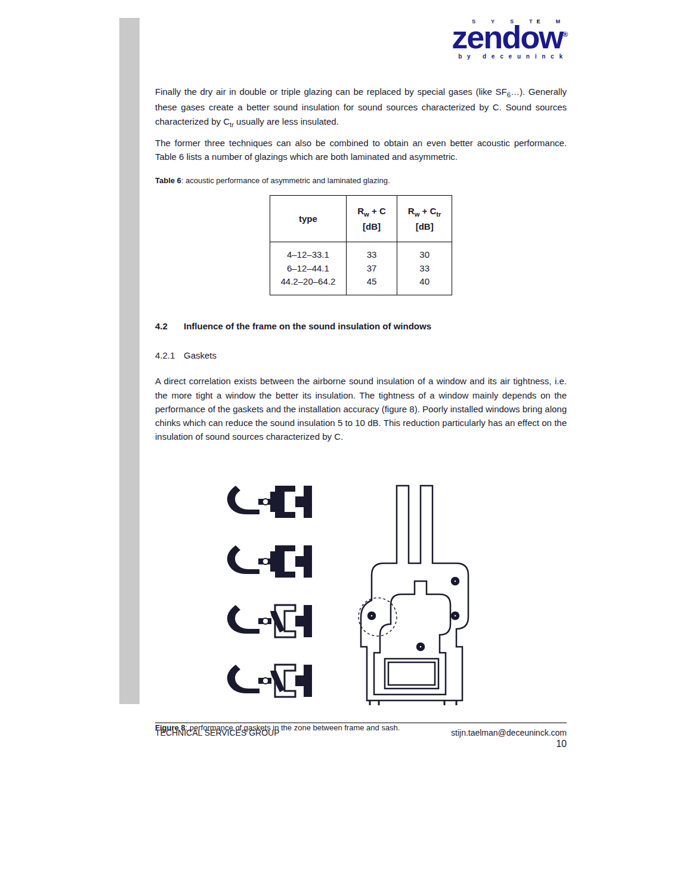S Y S TE M
zendow®
b y d e c e u n i n c k
Finally the dry air in double or triple glazing can be replaced by special gases (like SF6…). Generally these gases create a better sound insulation for sound sources characterized by C. Sound sources characterized by Ctr usually are less insulated.
The former three techniques can also be combined to obtain an even better acoustic performance. Table 6 lists a number of glazings which are both laminated and asymmetric.
Table 6: acoustic performance of asymmetric and laminated glazing.
| type | R w + C [dB] | R w + C tr [dB] |
| --- | --- | --- |
| 4–12–33.1 6–12–44.1 44.2–20–64.2 | 33 37 45 | 30 33 40 |
4.2 Influence of the frame on the sound insulation of windows
4.2.1 Gaskets
A direct correlation exists between the airborne sound insulation of a window and its air tightness, i.e. the more tight a window the better its insulation. The tightness of a window mainly depends on the performance of the gaskets and the installation accuracy (figure 8). Poorly installed windows bring along chinks which can reduce the sound insulation 5 to 10 dB. This reduction particularly has an effect on the insulation of sound sources characterized by C.
Figure 8: performance of gaskets in the zone between frame and sash.
TECHNICAL SERVICES GROUP stijn.taelman@deceuninck.com
10